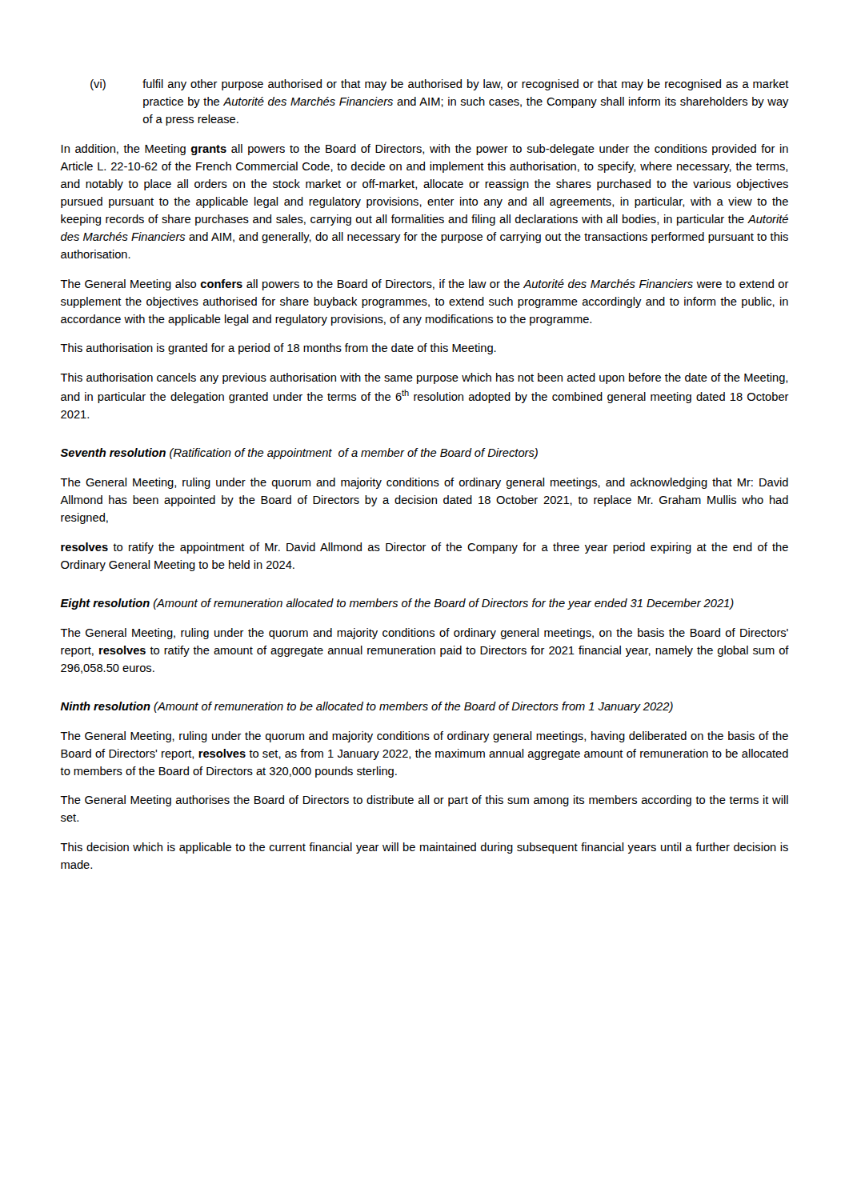(vi)
fulfil any other purpose authorised or that may be authorised by law, or recognised or that may be recognised as a market practice by the Autorité des Marchés Financiers and AIM; in such cases, the Company shall inform its shareholders by way of a press release.
In addition, the Meeting grants all powers to the Board of Directors, with the power to sub-delegate under the conditions provided for in Article L. 22-10-62 of the French Commercial Code, to decide on and implement this authorisation, to specify, where necessary, the terms, and notably to place all orders on the stock market or off-market, allocate or reassign the shares purchased to the various objectives pursued pursuant to the applicable legal and regulatory provisions, enter into any and all agreements, in particular, with a view to the keeping records of share purchases and sales, carrying out all formalities and filing all declarations with all bodies, in particular the Autorité des Marchés Financiers and AIM, and generally, do all necessary for the purpose of carrying out the transactions performed pursuant to this authorisation.
The General Meeting also confers all powers to the Board of Directors, if the law or the Autorité des Marchés Financiers were to extend or supplement the objectives authorised for share buyback programmes, to extend such programme accordingly and to inform the public, in accordance with the applicable legal and regulatory provisions, of any modifications to the programme.
This authorisation is granted for a period of 18 months from the date of this Meeting.
This authorisation cancels any previous authorisation with the same purpose which has not been acted upon before the date of the Meeting, and in particular the delegation granted under the terms of the 6th resolution adopted by the combined general meeting dated 18 October 2021.
Seventh resolution (Ratification of the appointment of a member of the Board of Directors)
The General Meeting, ruling under the quorum and majority conditions of ordinary general meetings, and acknowledging that Mr: David Allmond has been appointed by the Board of Directors by a decision dated 18 October 2021, to replace Mr. Graham Mullis who had resigned,
resolves to ratify the appointment of Mr. David Allmond as Director of the Company for a three year period expiring at the end of the Ordinary General Meeting to be held in 2024.
Eight resolution (Amount of remuneration allocated to members of the Board of Directors for the year ended 31 December 2021)
The General Meeting, ruling under the quorum and majority conditions of ordinary general meetings, on the basis the Board of Directors' report, resolves to ratify the amount of aggregate annual remuneration paid to Directors for 2021 financial year, namely the global sum of 296,058.50 euros.
Ninth resolution (Amount of remuneration to be allocated to members of the Board of Directors from 1 January 2022)
The General Meeting, ruling under the quorum and majority conditions of ordinary general meetings, having deliberated on the basis of the Board of Directors' report, resolves to set, as from 1 January 2022, the maximum annual aggregate amount of remuneration to be allocated to members of the Board of Directors at 320,000 pounds sterling.
The General Meeting authorises the Board of Directors to distribute all or part of this sum among its members according to the terms it will set.
This decision which is applicable to the current financial year will be maintained during subsequent financial years until a further decision is made.